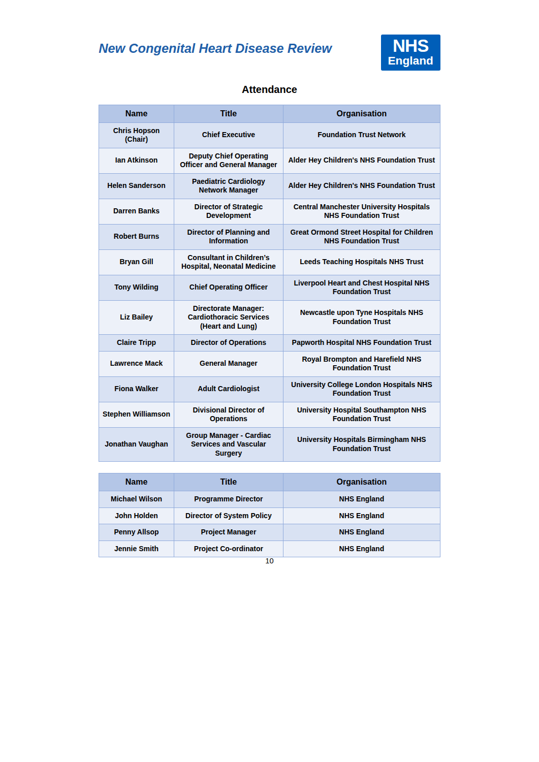New Congenital Heart Disease Review
NHS England
Attendance
| Name | Title | Organisation |
| --- | --- | --- |
| Chris Hopson (Chair) | Chief Executive | Foundation Trust Network |
| Ian Atkinson | Deputy Chief Operating Officer and General Manager | Alder Hey Children's NHS Foundation Trust |
| Helen Sanderson | Paediatric Cardiology Network Manager | Alder Hey Children's NHS Foundation Trust |
| Darren Banks | Director of Strategic Development | Central Manchester University Hospitals NHS Foundation Trust |
| Robert Burns | Director of Planning and Information | Great Ormond Street Hospital for Children NHS Foundation Trust |
| Bryan Gill | Consultant in Children’s Hospital, Neonatal Medicine | Leeds Teaching Hospitals NHS Trust |
| Tony Wilding | Chief Operating Officer | Liverpool Heart and Chest Hospital NHS Foundation Trust |
| Liz Bailey | Directorate Manager: Cardiothoracic Services (Heart and Lung) | Newcastle upon Tyne Hospitals NHS Foundation Trust |
| Claire Tripp | Director of Operations | Papworth Hospital NHS Foundation Trust |
| Lawrence Mack | General Manager | Royal Brompton and Harefield NHS Foundation Trust |
| Fiona Walker | Adult Cardiologist | University College London Hospitals NHS Foundation Trust |
| Stephen Williamson | Divisional Director of Operations | University Hospital Southampton NHS Foundation Trust |
| Jonathan Vaughan | Group Manager - Cardiac Services and Vascular Surgery | University Hospitals Birmingham NHS Foundation Trust |
| Name | Title | Organisation |
| --- | --- | --- |
| Michael Wilson | Programme Director | NHS England |
| John Holden | Director of System Policy | NHS England |
| Penny Allsop | Project Manager | NHS England |
| Jennie Smith | Project Co-ordinator | NHS England |
10